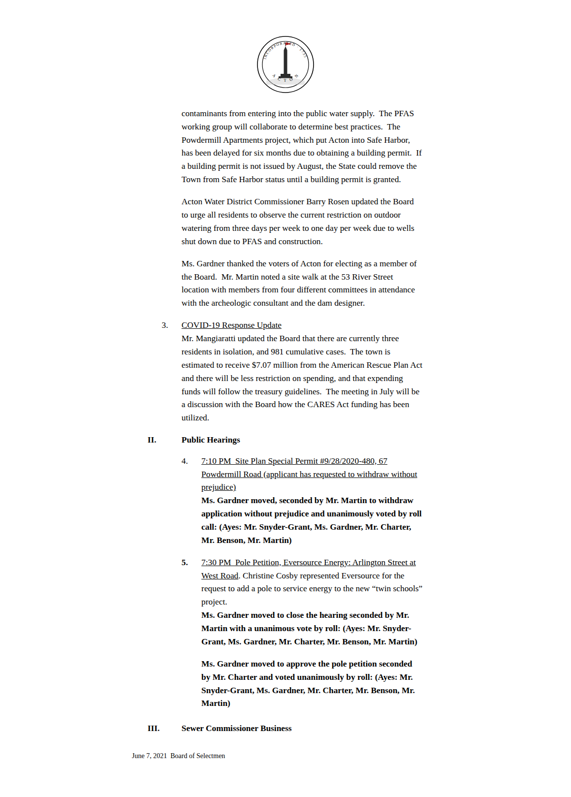INCORPORATED · 1735 A C T O N
contaminants from entering into the public water supply. The PFAS working group will collaborate to determine best practices. The Powdermill Apartments project, which put Acton into Safe Harbor, has been delayed for six months due to obtaining a building permit. If a building permit is not issued by August, the State could remove the Town from Safe Harbor status until a building permit is granted.
Acton Water District Commissioner Barry Rosen updated the Board to urge all residents to observe the current restriction on outdoor watering from three days per week to one day per week due to wells shut down due to PFAS and construction.
Ms. Gardner thanked the voters of Acton for electing as a member of the Board. Mr. Martin noted a site walk at the 53 River Street location with members from four different committees in attendance with the archeologic consultant and the dam designer.
3. COVID-19 Response Update
Mr. Mangiaratti updated the Board that there are currently three residents in isolation, and 981 cumulative cases. The town is estimated to receive $7.07 million from the American Rescue Plan Act and there will be less restriction on spending, and that expending funds will follow the treasury guidelines. The meeting in July will be a discussion with the Board how the CARES Act funding has been utilized.
II. Public Hearings
4. 7:10 PM Site Plan Special Permit #9/28/2020-480, 67 Powdermill Road (applicant has requested to withdraw without prejudice)
Ms. Gardner moved, seconded by Mr. Martin to withdraw application without prejudice and unanimously voted by roll call: (Ayes: Mr. Snyder-Grant, Ms. Gardner, Mr. Charter, Mr. Benson, Mr. Martin)
5. 7:30 PM Pole Petition, Eversource Energy: Arlington Street at West Road. Christine Cosby represented Eversource for the request to add a pole to service energy to the new “twin schools” project.
Ms. Gardner moved to close the hearing seconded by Mr. Martin with a unanimous vote by roll: (Ayes: Mr. Snyder-Grant, Ms. Gardner, Mr. Charter, Mr. Benson, Mr. Martin)
Ms. Gardner moved to approve the pole petition seconded by Mr. Charter and voted unanimously by roll: (Ayes: Mr. Snyder-Grant, Ms. Gardner, Mr. Charter, Mr. Benson, Mr. Martin)
III. Sewer Commissioner Business
June 7, 2021 Board of Selectmen